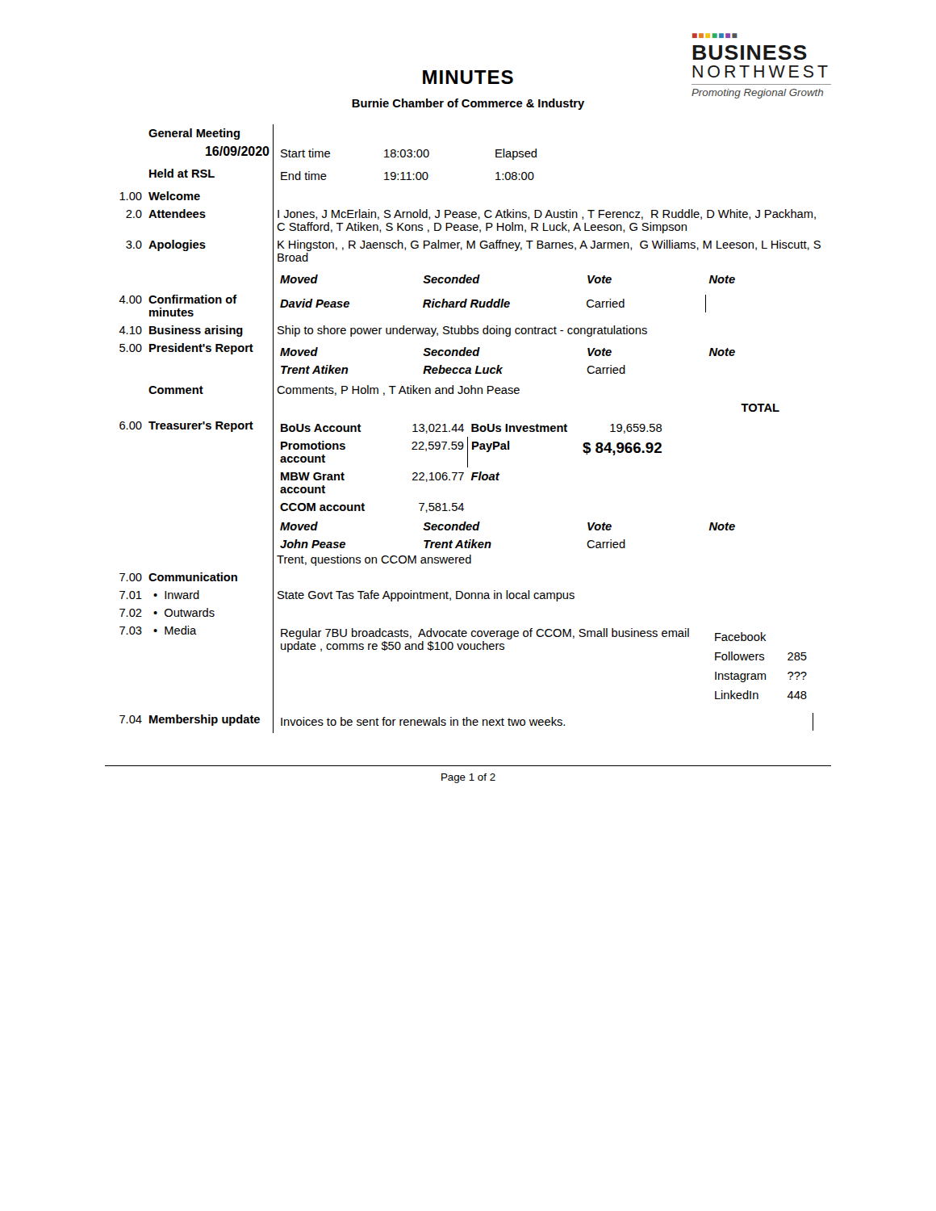■■■■■■■
BUSINESS
NORTHWEST
Promoting Regional Growth
MINUTES
Burnie Chamber of Commerce & Industry
| | General Meeting | |
| | 16/09/2020 | / Start time / 18:03:00 / Elapsed / |
| | Held at RSL | / End time / 19:11:00 / 1:08:00 / |
| 1.00 | Welcome | |
| 2.0 | Attendees | I Jones, J McErlain, S Arnold, J Pease, C Atkins, D Austin , T Ferencz, R Ruddle, D White, J Packham, C Stafford, T Atiken, S Kons , D Pease, P Holm, R Luck, A Leeson, G Simpson |
| 3.0 | Apologies | K Hingston, , R Jaensch, G Palmer, M Gaffney, T Barnes, A Jarmen, G Williams, M Leeson, L Hiscutt, S Broad |
| | | / Moved / Seconded / Vote / Note / |
| 4.00 | Confirmation of minutes | / David Pease / Richard Ruddle / Carried / / |
| 4.10 | Business arising | Ship to shore power underway, Stubbs doing contract - congratulations |
| 5.00 | President's Report | / Moved / Seconded / Vote / Note / / Trent Atiken / Rebecca Luck / Carried / / |
| | Comment | Comments, P Holm , T Atiken and John Pease |
| | | TOTAL |
| 6.00 | Treasurer's Report | / BoUs Account / 13,021.44 / BoUs Investment / 19,659.58 / / / Promotions account / 22,597.59 / PayPal / $ 84,966.92 / / MBW Grant account / 22,106.77 / Float / / CCOM account / 7,581.54 / / / / Moved / Seconded / Vote / Note / / John Pease / Trent Atiken / Carried / / Trent, questions on CCOM answered |
| 7.00 | Communication | |
| 7.01 | • Inward | State Govt Tas Tafe Appointment, Donna in local campus |
| 7.02 | • Outwards | |
| 7.03 | • Media | / Regular 7BU broadcasts, Advocate coverage of CCOM, Small business email update , comms re $50 and $100 vouchers / / Facebook / / / Followers / 285 / / Instagram / ??? / / LinkedIn / 448 / / |
| 7.04 | Membership update | / Invoices to be sent for renewals in the next two weeks. / / |
Page 1 of 2